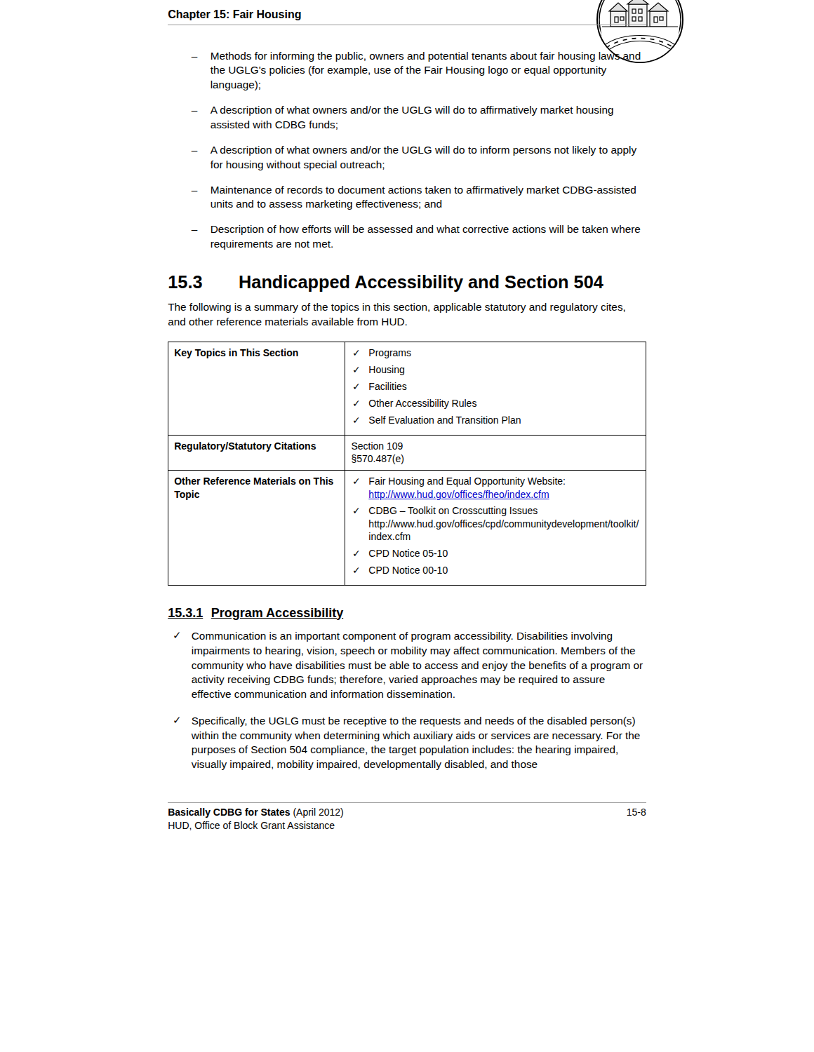Chapter 15: Fair Housing
Methods for informing the public, owners and potential tenants about fair housing laws and the UGLG's policies (for example, use of the Fair Housing logo or equal opportunity language);
A description of what owners and/or the UGLG will do to affirmatively market housing assisted with CDBG funds;
A description of what owners and/or the UGLG will do to inform persons not likely to apply for housing without special outreach;
Maintenance of records to document actions taken to affirmatively market CDBG-assisted units and to assess marketing effectiveness; and
Description of how efforts will be assessed and what corrective actions will be taken where requirements are not met.
15.3 Handicapped Accessibility and Section 504
The following is a summary of the topics in this section, applicable statutory and regulatory cites, and other reference materials available from HUD.
| Key Topics in This Section | Programs Housing Facilities Other Accessibility Rules Self Evaluation and Transition Plan |
| Regulatory/Statutory Citations | Section 109 §570.487(e) |
| Other Reference Materials on This Topic | Fair Housing and Equal Opportunity Website: http://www.hud.gov/offices/fheo/index.cfm CDBG – Toolkit on Crosscutting Issues http://www.hud.gov/offices/cpd/communitydevelopment/toolkit/index.cfm CPD Notice 05-10 CPD Notice 00-10 |
15.3.1 Program Accessibility
Communication is an important component of program accessibility. Disabilities involving impairments to hearing, vision, speech or mobility may affect communication. Members of the community who have disabilities must be able to access and enjoy the benefits of a program or activity receiving CDBG funds; therefore, varied approaches may be required to assure effective communication and information dissemination.
Specifically, the UGLG must be receptive to the requests and needs of the disabled person(s) within the community when determining which auxiliary aids or services are necessary. For the purposes of Section 504 compliance, the target population includes: the hearing impaired, visually impaired, mobility impaired, developmentally disabled, and those
Basically CDBG for States (April 2012) HUD, Office of Block Grant Assistance 15-8